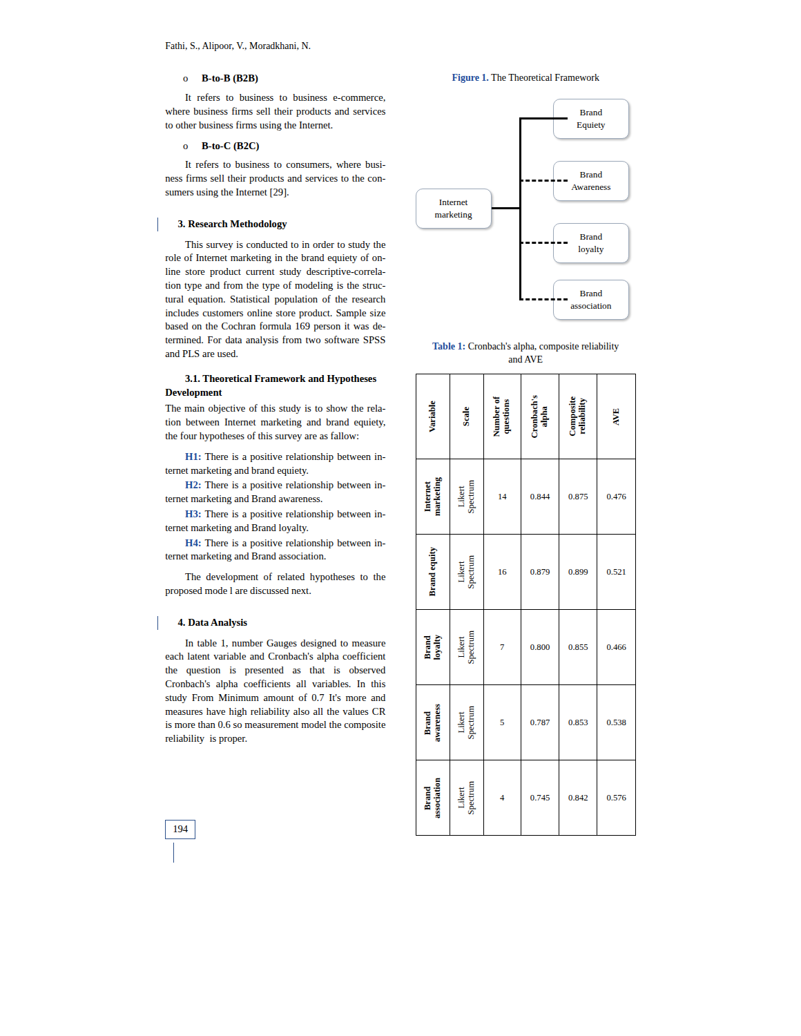Fathi, S., Alipoor, V., Moradkhani, N.
o B-to-B (B2B)
It refers to business to business e-commerce, where business firms sell their products and services to other business firms using the Internet.
o B-to-C (B2C)
It refers to business to consumers, where business firms sell their products and services to the consumers using the Internet [29].
3. Research Methodology
This survey is conducted to in order to study the role of Internet marketing in the brand equiety of online store product current study descriptive-correlation type and from the type of modeling is the structural equation. Statistical population of the research includes customers online store product. Sample size based on the Cochran formula 169 person it was determined. For data analysis from two software SPSS and PLS are used.
3.1. Theoretical Framework and HypothesesDevelopment
The main objective of this study is to show the relation between Internet marketing and brand equiety, the four hypotheses of this survey are as fallow:
H1: There is a positive relationship between internet marketing and brand equiety.
H2: There is a positive relationship between internet marketing and Brand awareness.
H3: There is a positive relationship between internet marketing and Brand loyalty.
H4: There is a positive relationship between internet marketing and Brand association.
The development of related hypotheses to the proposed mode l are discussed next.
4. Data Analysis
In table 1, number Gauges designed to measure each latent variable and Cronbach's alpha coefficient the question is presented as that is observed Cronbach's alpha coefficients all variables. In this study From Minimum amount of 0.7 It's more and measures have high reliability also all the values CR is more than 0.6 so measurement model the composite reliability is proper.
Figure 1. The Theoretical Framework
Internet
marketing
Brand
Equiety
Brand
Awareness
Brand
loyalty
Brand
association
Table 1: Cronbach's alpha, composite reliability
and AVE
| Variable | Scale | Number of questions | Cronbach's alpha | Composite reliability | AVE |
| --- | --- | --- | --- | --- | --- |
| Internet marketing | Likert Spectrum | 14 | 0.844 | 0.875 | 0.476 |
| Brand equity | Likert Spectrum | 16 | 0.879 | 0.899 | 0.521 |
| Brand loyalty | Likert Spectrum | 7 | 0.800 | 0.855 | 0.466 |
| Brand awareness | Likert Spectrum | 5 | 0.787 | 0.853 | 0.538 |
| Brand association | Likert Spectrum | 4 | 0.745 | 0.842 | 0.576 |
194